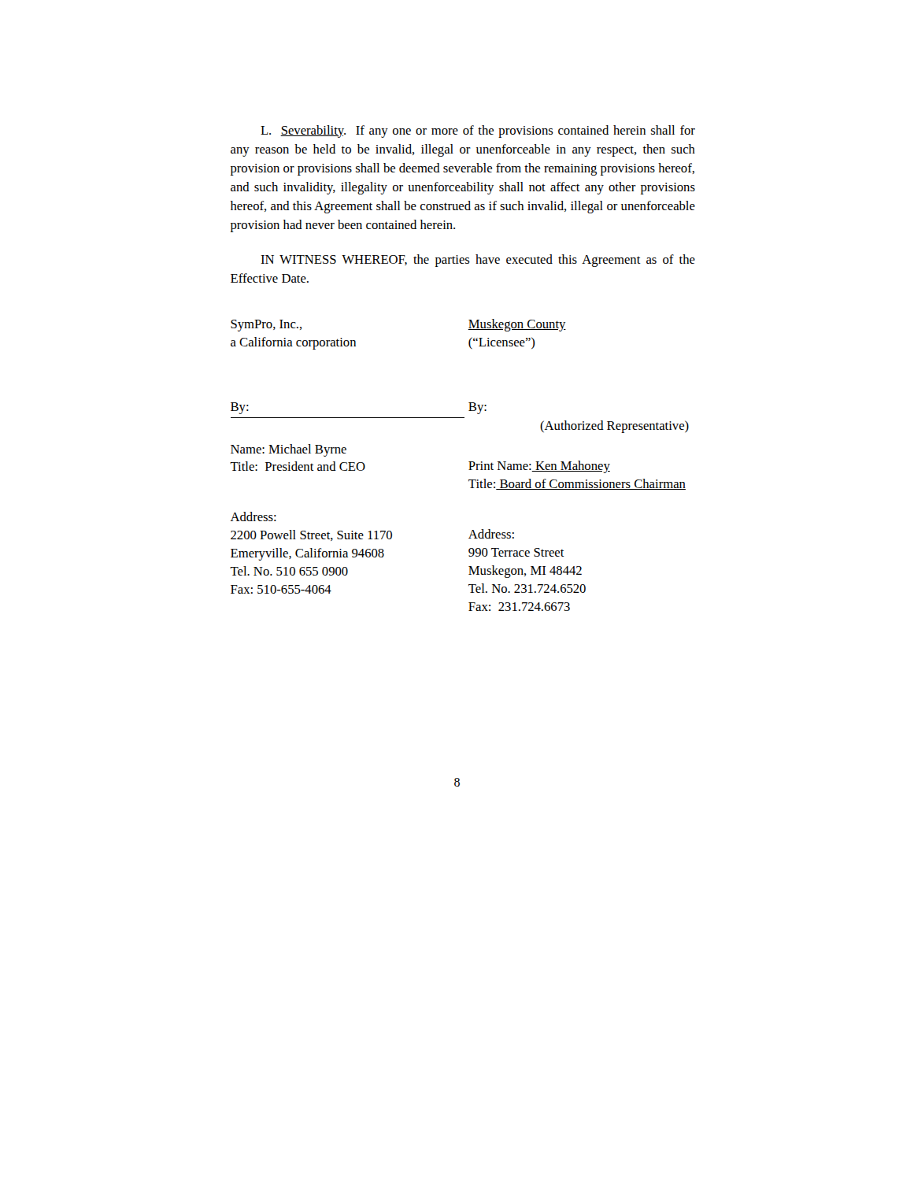L. Severability. If any one or more of the provisions contained herein shall for any reason be held to be invalid, illegal or unenforceable in any respect, then such provision or provisions shall be deemed severable from the remaining provisions hereof, and such invalidity, illegality or unenforceability shall not affect any other provisions hereof, and this Agreement shall be construed as if such invalid, illegal or unenforceable provision had never been contained herein.
IN WITNESS WHEREOF, the parties have executed this Agreement as of the Effective Date.
| SymPro, Inc., a California corporation By: Name: Michael Byrne Title: President and CEO Address: 2200 Powell Street, Suite 1170 Emeryville, California 94608 Tel. No. 510 655 0900 Fax: 510-655-4064 | Muskegon County (“Licensee”) By: (Authorized Representative) Print Name: Ken Mahoney Title: Board of Commissioners Chairman Address: 990 Terrace Street Muskegon, MI 48442 Tel. No. 231.724.6520 Fax: 231.724.6673 |
8